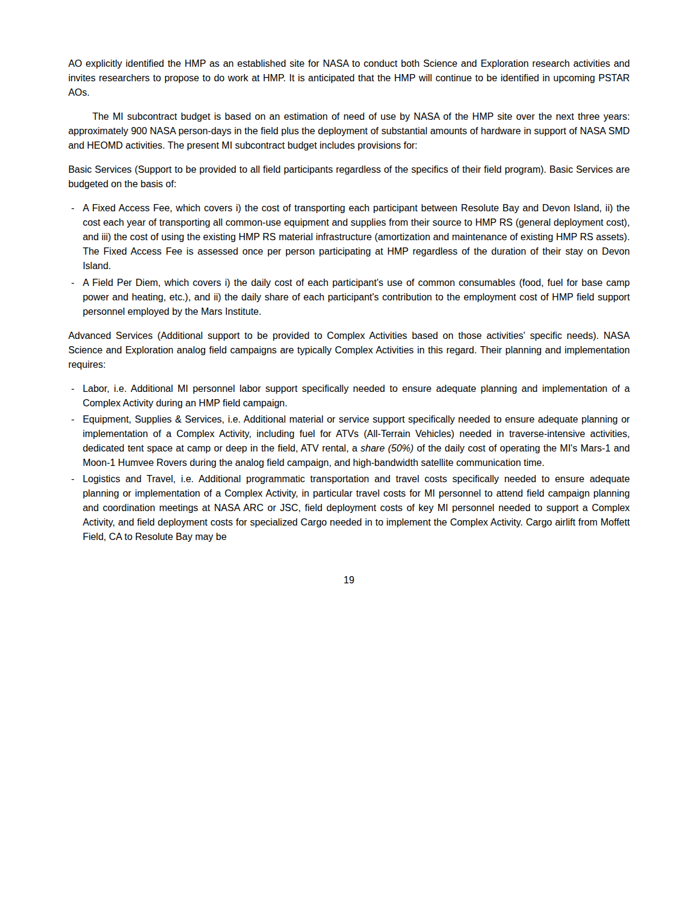AO explicitly identified the HMP as an established site for NASA to conduct both Science and Exploration research activities and invites researchers to propose to do work at HMP. It is anticipated that the HMP will continue to be identified in upcoming PSTAR AOs.
The MI subcontract budget is based on an estimation of need of use by NASA of the HMP site over the next three years: approximately 900 NASA person-days in the field plus the deployment of substantial amounts of hardware in support of NASA SMD and HEOMD activities. The present MI subcontract budget includes provisions for:
Basic Services (Support to be provided to all field participants regardless of the specifics of their field program). Basic Services are budgeted on the basis of:
A Fixed Access Fee, which covers i) the cost of transporting each participant between Resolute Bay and Devon Island, ii) the cost each year of transporting all common-use equipment and supplies from their source to HMP RS (general deployment cost), and iii) the cost of using the existing HMP RS material infrastructure (amortization and maintenance of existing HMP RS assets). The Fixed Access Fee is assessed once per person participating at HMP regardless of the duration of their stay on Devon Island.
A Field Per Diem, which covers i) the daily cost of each participant's use of common consumables (food, fuel for base camp power and heating, etc.), and ii) the daily share of each participant's contribution to the employment cost of HMP field support personnel employed by the Mars Institute.
Advanced Services (Additional support to be provided to Complex Activities based on those activities' specific needs). NASA Science and Exploration analog field campaigns are typically Complex Activities in this regard. Their planning and implementation requires:
Labor, i.e. Additional MI personnel labor support specifically needed to ensure adequate planning and implementation of a Complex Activity during an HMP field campaign.
Equipment, Supplies & Services, i.e. Additional material or service support specifically needed to ensure adequate planning or implementation of a Complex Activity, including fuel for ATVs (All-Terrain Vehicles) needed in traverse-intensive activities, dedicated tent space at camp or deep in the field, ATV rental, a share (50%) of the daily cost of operating the MI's Mars-1 and Moon-1 Humvee Rovers during the analog field campaign, and high-bandwidth satellite communication time.
Logistics and Travel, i.e. Additional programmatic transportation and travel costs specifically needed to ensure adequate planning or implementation of a Complex Activity, in particular travel costs for MI personnel to attend field campaign planning and coordination meetings at NASA ARC or JSC, field deployment costs of key MI personnel needed to support a Complex Activity, and field deployment costs for specialized Cargo needed in to implement the Complex Activity. Cargo airlift from Moffett Field, CA to Resolute Bay may be
19